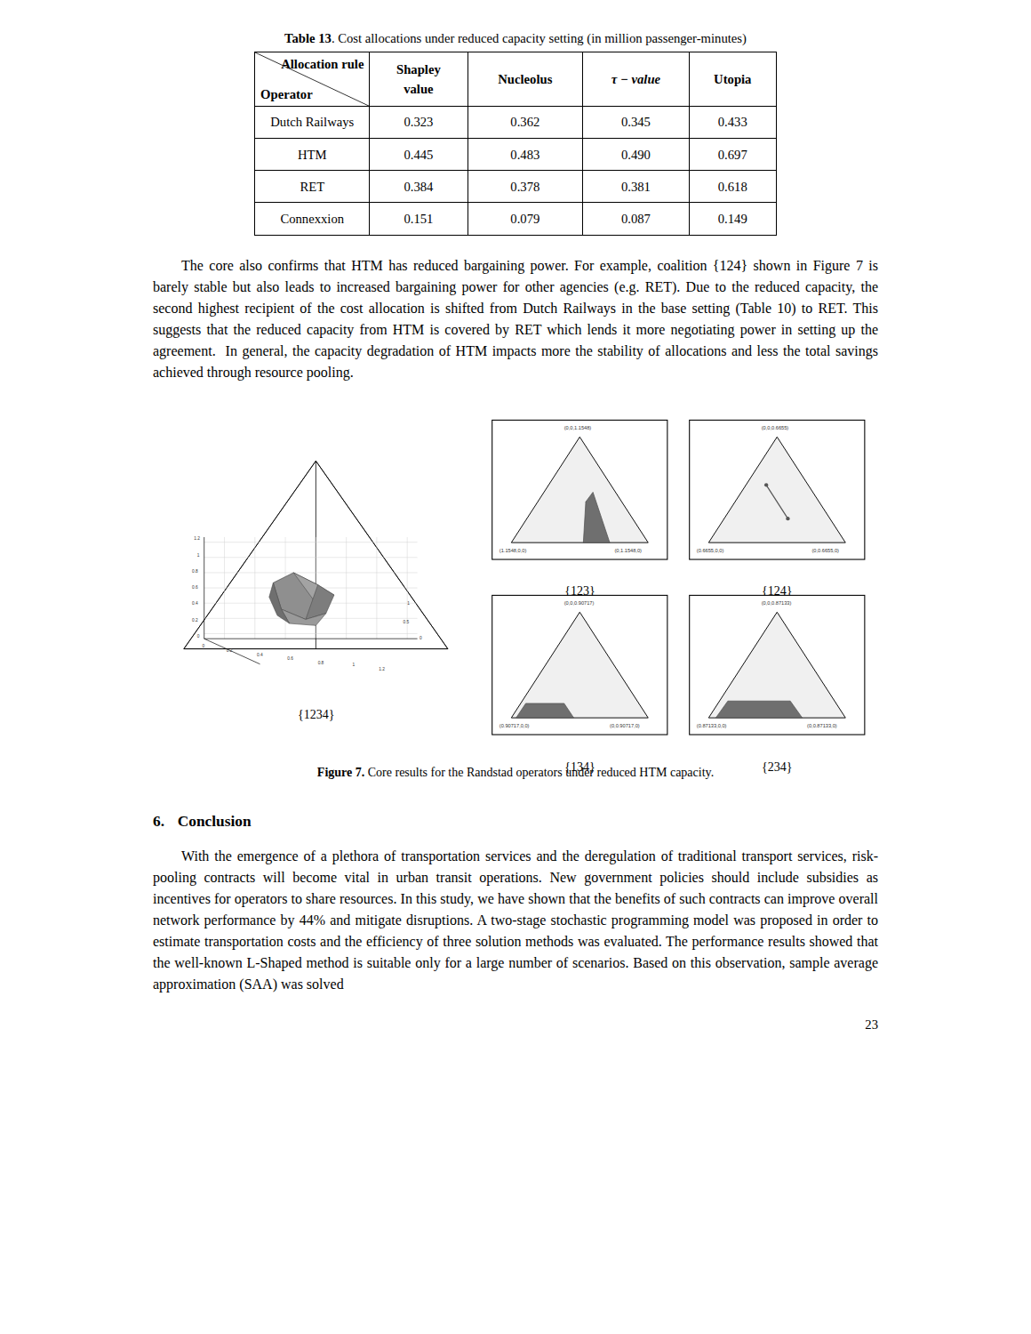Table 13. Cost allocations under reduced capacity setting (in million passenger-minutes)
| Allocation rule Operator | Shapley value | Nucleolus | τ − value | Utopia |
| --- | --- | --- | --- | --- |
| Dutch Railways | 0.323 | 0.362 | 0.345 | 0.433 |
| HTM | 0.445 | 0.483 | 0.490 | 0.697 |
| RET | 0.384 | 0.378 | 0.381 | 0.618 |
| Connexxion | 0.151 | 0.079 | 0.087 | 0.149 |
The core also confirms that HTM has reduced bargaining power. For example, coalition {124} shown in Figure 7 is barely stable but also leads to increased bargaining power for other agencies (e.g. RET). Due to the reduced capacity, the second highest recipient of the cost allocation is shifted from Dutch Railways in the base setting (Table 10) to RET. This suggests that the reduced capacity from HTM is covered by RET which lends it more negotiating power in setting up the agreement. In general, the capacity degradation of HTM impacts more the stability of allocations and less the total savings achieved through resource pooling.
1.2 1 0.8 0.6 0.4 0.2 0 0 0.2 0.4 0.6 0.8 1 1.2 0 0.5 1
{1234}
(0,0,1.1548) (1.1548,0,0) (0,1.1548,0)
{123}
(0,0,0.6655) (0.6655,0,0) (0,0.6655,0)
{124}
(0,0,0.90717) (0.90717,0,0) (0,0.90717,0)
{134}
(0,0,0.87133) (0.87133,0,0) (0,0.87133,0)
{234}
Figure 7. Core results for the Randstad operators under reduced HTM capacity.
6. Conclusion
With the emergence of a plethora of transportation services and the deregulation of traditional transport services, risk-pooling contracts will become vital in urban transit operations. New government policies should include subsidies as incentives for operators to share resources. In this study, we have shown that the benefits of such contracts can improve overall network performance by 44% and mitigate disruptions. A two-stage stochastic programming model was proposed in order to estimate transportation costs and the efficiency of three solution methods was evaluated. The performance results showed that the well-known L-Shaped method is suitable only for a large number of scenarios. Based on this observation, sample average approximation (SAA) was solved
23